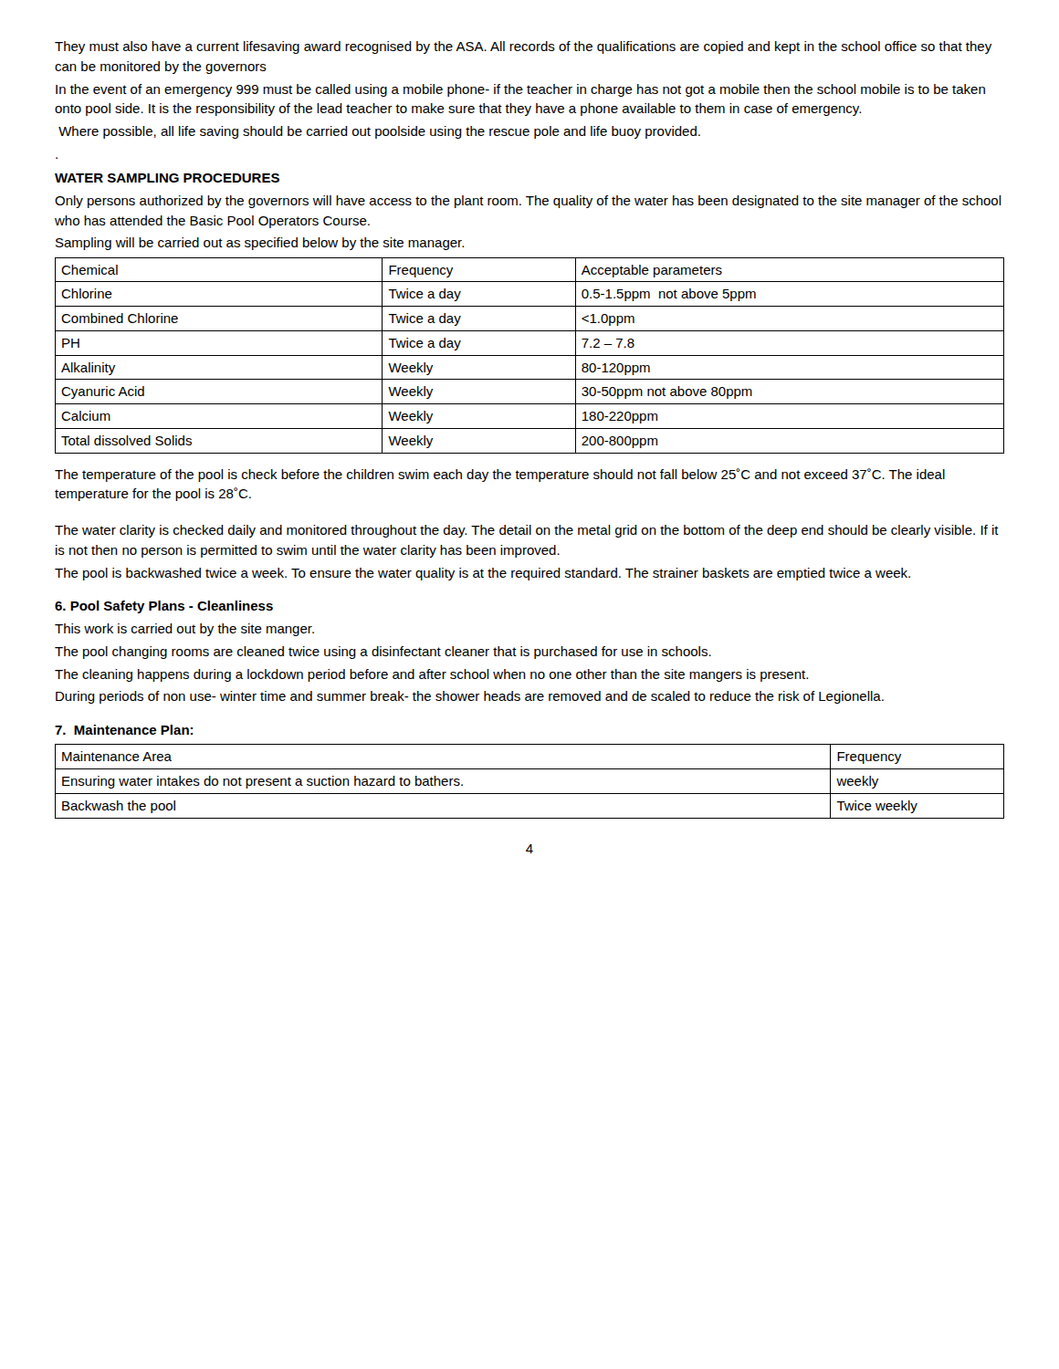They must also have a current lifesaving award recognised by the ASA. All records of the qualifications are copied and kept in the school office so that they can be monitored by the governors
In the event of an emergency 999 must be called using a mobile phone- if the teacher in charge has not got a mobile then the school mobile is to be taken onto pool side. It is the responsibility of the lead teacher to make sure that they have a phone available to them in case of emergency.
Where possible, all life saving should be carried out poolside using the rescue pole and life buoy provided.
.
WATER SAMPLING PROCEDURES
Only persons authorized by the governors will have access to the plant room. The quality of the water has been designated to the site manager of the school who has attended the Basic Pool Operators Course.
Sampling will be carried out as specified below by the site manager.
| Chemical | Frequency | Acceptable parameters |
| Chlorine | Twice a day | 0.5-1.5ppm not above 5ppm |
| Combined Chlorine | Twice a day | <1.0ppm |
| PH | Twice a day | 7.2 – 7.8 |
| Alkalinity | Weekly | 80-120ppm |
| Cyanuric Acid | Weekly | 30-50ppm not above 80ppm |
| Calcium | Weekly | 180-220ppm |
| Total dissolved Solids | Weekly | 200-800ppm |
The temperature of the pool is check before the children swim each day the temperature should not fall below 25˚C and not exceed 37˚C. The ideal temperature for the pool is 28˚C.
The water clarity is checked daily and monitored throughout the day. The detail on the metal grid on the bottom of the deep end should be clearly visible. If it is not then no person is permitted to swim until the water clarity has been improved.
The pool is backwashed twice a week. To ensure the water quality is at the required standard. The strainer baskets are emptied twice a week.
6. Pool Safety Plans - Cleanliness
This work is carried out by the site manger.
The pool changing rooms are cleaned twice using a disinfectant cleaner that is purchased for use in schools.
The cleaning happens during a lockdown period before and after school when no one other than the site mangers is present.
During periods of non use- winter time and summer break- the shower heads are removed and de scaled to reduce the risk of Legionella.
7. Maintenance Plan:
| Maintenance Area | Frequency |
| Ensuring water intakes do not present a suction hazard to bathers. | weekly |
| Backwash the pool | Twice weekly |
4